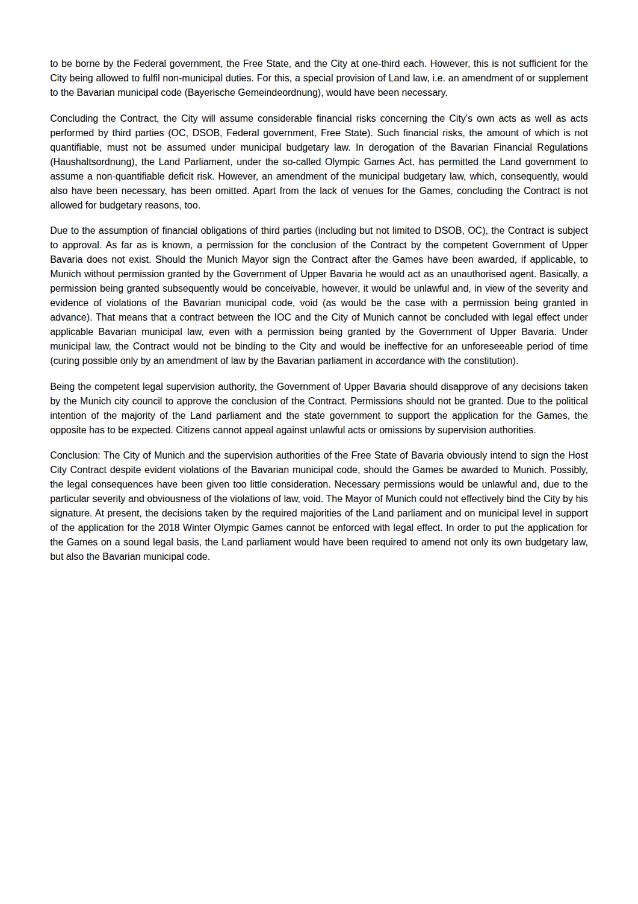to be borne by the Federal government, the Free State, and the City at one-third each. However, this is not sufficient for the City being allowed to fulfil non-municipal duties. For this, a special provision of Land law, i.e. an amendment of or supplement to the Bavarian municipal code (Bayerische Gemeindeordnung), would have been necessary.
Concluding the Contract, the City will assume considerable financial risks concerning the City's own acts as well as acts performed by third parties (OC, DSOB, Federal government, Free State). Such financial risks, the amount of which is not quantifiable, must not be assumed under municipal budgetary law. In derogation of the Bavarian Financial Regulations (Haushaltsordnung), the Land Parliament, under the so-called Olympic Games Act, has permitted the Land government to assume a non-quantifiable deficit risk. However, an amendment of the municipal budgetary law, which, consequently, would also have been necessary, has been omitted. Apart from the lack of venues for the Games, concluding the Contract is not allowed for budgetary reasons, too.
Due to the assumption of financial obligations of third parties (including but not limited to DSOB, OC), the Contract is subject to approval. As far as is known, a permission for the conclusion of the Contract by the competent Government of Upper Bavaria does not exist. Should the Munich Mayor sign the Contract after the Games have been awarded, if applicable, to Munich without permission granted by the Government of Upper Bavaria he would act as an unauthorised agent. Basically, a permission being granted subsequently would be conceivable, however, it would be unlawful and, in view of the severity and evidence of violations of the Bavarian municipal code, void (as would be the case with a permission being granted in advance). That means that a contract between the IOC and the City of Munich cannot be concluded with legal effect under applicable Bavarian municipal law, even with a permission being granted by the Government of Upper Bavaria. Under municipal law, the Contract would not be binding to the City and would be ineffective for an unforeseeable period of time (curing possible only by an amendment of law by the Bavarian parliament in accordance with the constitution).
Being the competent legal supervision authority, the Government of Upper Bavaria should disapprove of any decisions taken by the Munich city council to approve the conclusion of the Contract. Permissions should not be granted. Due to the political intention of the majority of the Land parliament and the state government to support the application for the Games, the opposite has to be expected. Citizens cannot appeal against unlawful acts or omissions by supervision authorities.
Conclusion: The City of Munich and the supervision authorities of the Free State of Bavaria obviously intend to sign the Host City Contract despite evident violations of the Bavarian municipal code, should the Games be awarded to Munich. Possibly, the legal consequences have been given too little consideration. Necessary permissions would be unlawful and, due to the particular severity and obviousness of the violations of law, void. The Mayor of Munich could not effectively bind the City by his signature. At present, the decisions taken by the required majorities of the Land parliament and on municipal level in support of the application for the 2018 Winter Olympic Games cannot be enforced with legal effect. In order to put the application for the Games on a sound legal basis, the Land parliament would have been required to amend not only its own budgetary law, but also the Bavarian municipal code.